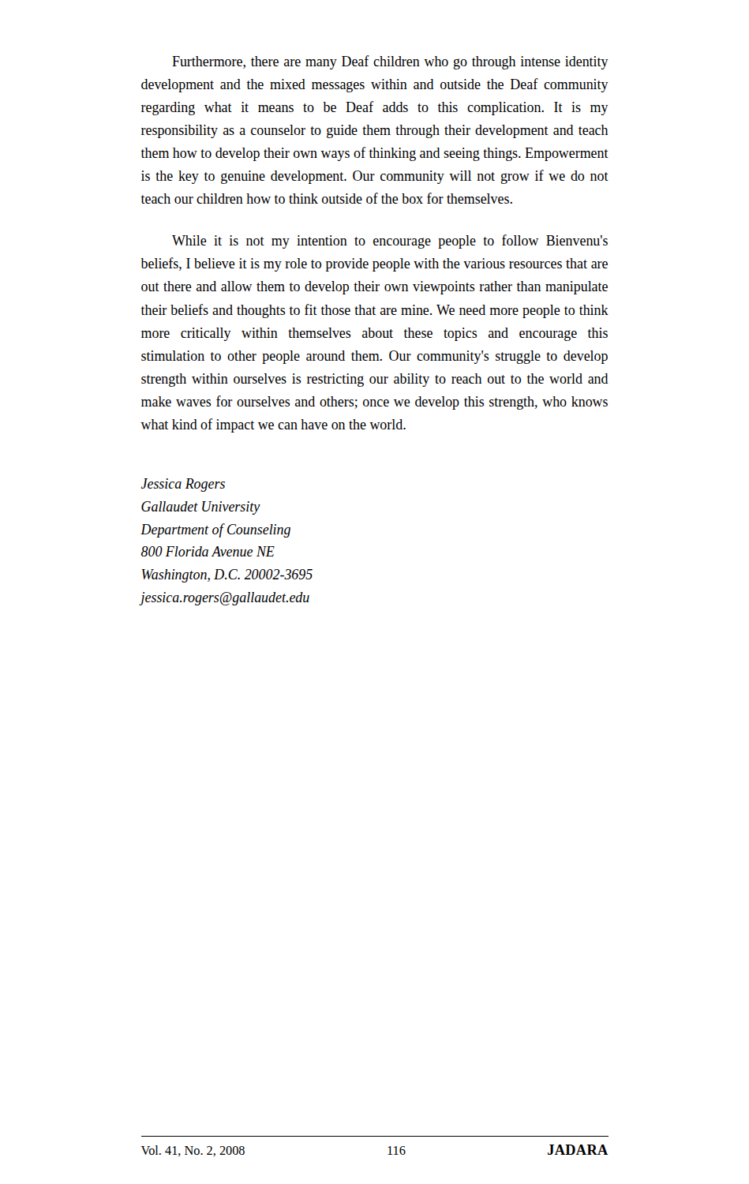Furthermore, there are many Deaf children who go through intense identity development and the mixed messages within and outside the Deaf community regarding what it means to be Deaf adds to this complication. It is my responsibility as a counselor to guide them through their development and teach them how to develop their own ways of thinking and seeing things. Empowerment is the key to genuine development. Our community will not grow if we do not teach our children how to think outside of the box for themselves.
While it is not my intention to encourage people to follow Bienvenu's beliefs, I believe it is my role to provide people with the various resources that are out there and allow them to develop their own viewpoints rather than manipulate their beliefs and thoughts to fit those that are mine. We need more people to think more critically within themselves about these topics and encourage this stimulation to other people around them. Our community's struggle to develop strength within ourselves is restricting our ability to reach out to the world and make waves for ourselves and others; once we develop this strength, who knows what kind of impact we can have on the world.
Jessica Rogers
Gallaudet University
Department of Counseling
800 Florida Avenue NE
Washington, D.C. 20002-3695
jessica.rogers@gallaudet.edu
Vol. 41, No. 2, 2008 116 JADARA